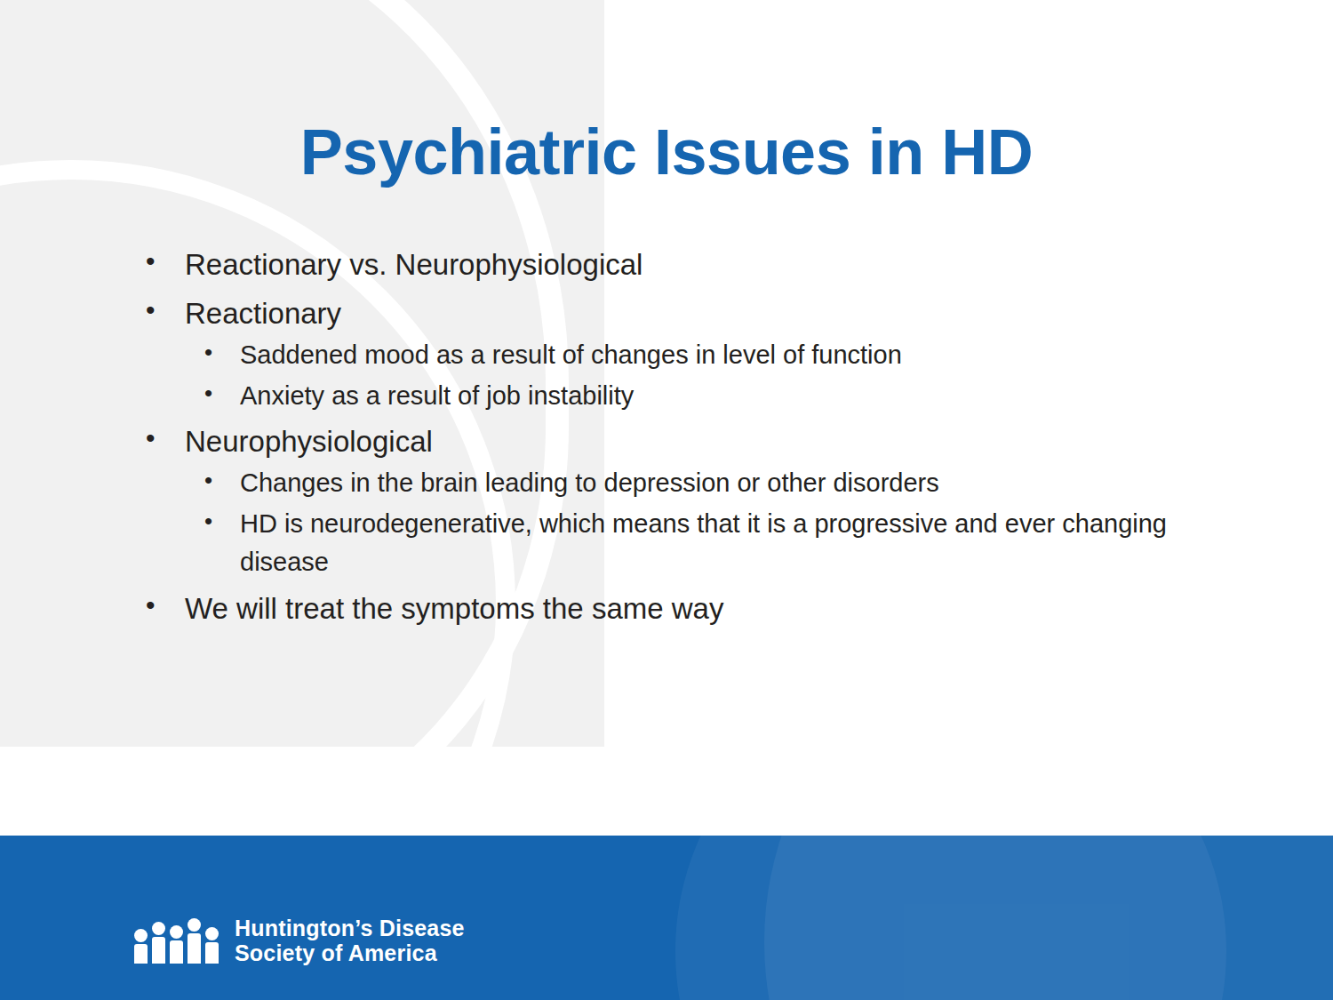Psychiatric Issues in HD
Reactionary vs. Neurophysiological
Reactionary
Saddened mood as a result of changes in level of function
Anxiety as a result of job instability
Neurophysiological
Changes in the brain leading to depression or other disorders
HD is neurodegenerative, which means that it is a progressive and ever changing disease
We will treat the symptoms the same way
Huntington’s Disease
Society of America